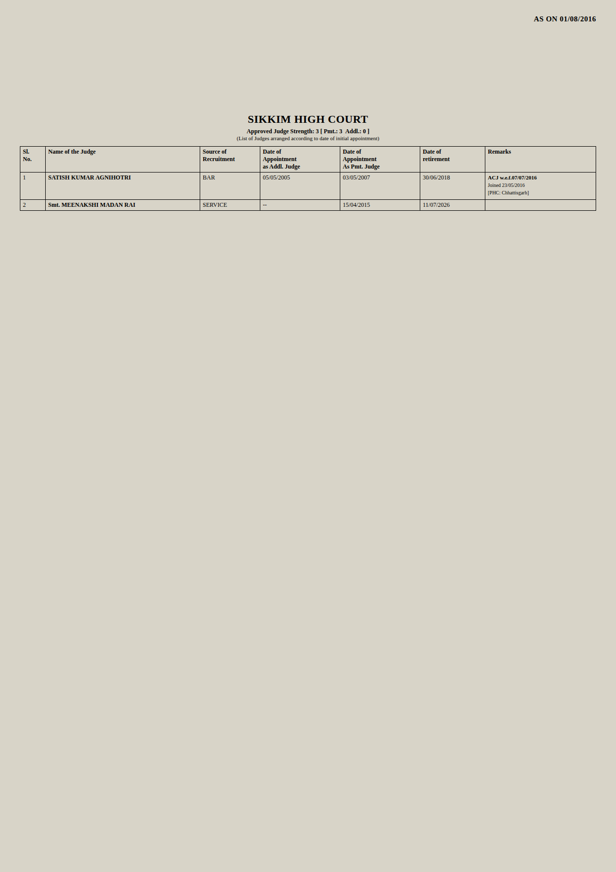AS ON 01/08/2016
SIKKIM HIGH COURT
Approved Judge Strength: 3 [ Pmt.: 3 Addl.: 0 ]
(List of Judges arranged according to date of initial appointment)
| Sl. No. | Name of the Judge | Source of Recruitment | Date of Appointment as Addl. Judge | Date of Appointment As Pmt. Judge | Date of retirement | Remarks |
| --- | --- | --- | --- | --- | --- | --- |
| 1 | SATISH KUMAR AGNIHOTRI | BAR | 05/05/2005 | 03/05/2007 | 30/06/2018 | ACJ w.e.f.07/07/2016 Joined 23/05/2016 [PHC: Chhattisgarh] |
| 2 | Smt. MEENAKSHI MADAN RAI | SERVICE | -- | 15/04/2015 | 11/07/2026 | |